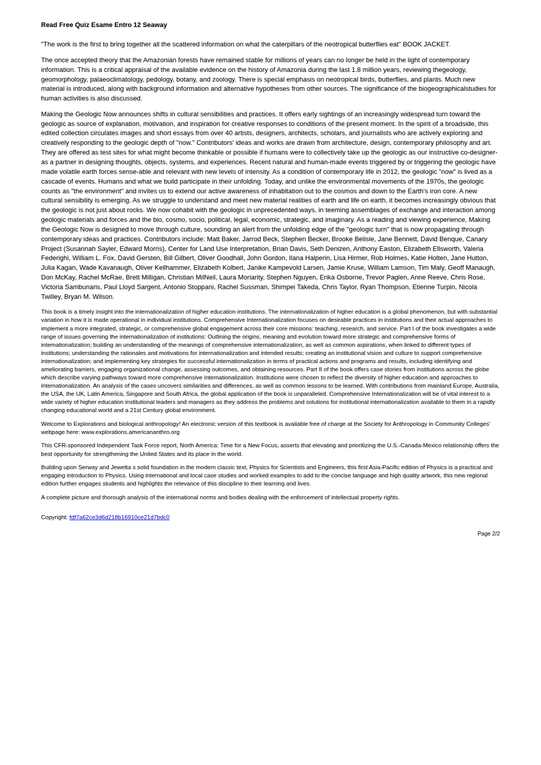Read Free Quiz Esame Entro 12 Seaway
"The work is the first to bring together all the scattered information on what the caterpillars of the neotropical butterflies eat" BOOK JACKET.
The once accepted theory that the Amazonian forests have remained stable for millions of years can no longer be held in the light of contemporary information. This is a critical appraisal of the available evidence on the history of Amazonia during the last 1.8 million years, reviewing thegeology, geomorphology, palaeoclimatology, pedology, botany, and zoology. There is special emphasis on neotropical birds, butterflies, and plants. Much new material is introduced, along with background information and alternative hypotheses from other sources. The significance of the biogeographicalstudies for human activities is also discussed.
Making the Geologic Now announces shifts in cultural sensibilities and practices. It offers early sightings of an increasingly widespread turn toward the geologic as source of explanation, motivation, and inspiration for creative responses to conditions of the present moment. In the spirit of a broadside, this edited collection circulates images and short essays from over 40 artists, designers, architects, scholars, and journalists who are actively exploring and creatively responding to the geologic depth of "now." Contributors' ideas and works are drawn from architecture, design, contemporary philosophy and art. They are offered as test sites for what might become thinkable or possible if humans were to collectively take up the geologic as our instructive co-designer-as a partner in designing thoughts, objects, systems, and experiences. Recent natural and human-made events triggered by or triggering the geologic have made volatile earth forces sense-able and relevant with new levels of intensity. As a condition of contemporary life in 2012, the geologic "now" is lived as a cascade of events. Humans and what we build participate in their unfolding. Today, and unlike the environmental movements of the 1970s, the geologic counts as "the environment" and invites us to extend our active awareness of inhabitation out to the cosmos and down to the Earth's iron core. A new cultural sensibility is emerging. As we struggle to understand and meet new material realities of earth and life on earth, it becomes increasingly obvious that the geologic is not just about rocks. We now cohabit with the geologic in unprecedented ways, in teeming assemblages of exchange and interaction among geologic materials and forces and the bio, cosmo, socio, political, legal, economic, strategic, and imaginary. As a reading and viewing experience, Making the Geologic Now is designed to move through culture, sounding an alert from the unfolding edge of the "geologic turn" that is now propagating through contemporary ideas and practices. Contributors include: Matt Baker, Jarrod Beck, Stephen Becker, Brooke Belisle, Jane Bennett, David Benque, Canary Project (Susannah Sayler, Edward Morris), Center for Land Use Interpretation, Brian Davis, Seth Denizen, Anthony Easton, Elizabeth Ellsworth, Valeria Federighi, William L. Fox, David Gersten, Bill Gilbert, Oliver Goodhall, John Gordon, Ilana Halperin, Lisa Hirmer, Rob Holmes, Katie Holten, Jane Hutton, Julia Kagan, Wade Kavanaugh, Oliver Kellhammer, Elizabeth Kolbert, Janike Kampevold Larsen, Jamie Kruse, William Lamson, Tim Maly, Geoff Manaugh, Don McKay, Rachel McRae, Brett Milligan, Christian MilNeil, Laura Moriarity, Stephen Nguyen, Erika Osborne, Trevor Paglen, Anne Reeve, Chris Rose, Victoria Sambunaris, Paul Lloyd Sargent, Antonio Stoppani, Rachel Sussman, Shimpei Takeda, Chris Taylor, Ryan Thompson, Etienne Turpin, Nicola Twilley, Bryan M. Wilson.
This book is a timely insight into the internationalization of higher education institutions. The internationalization of higher education is a global phenomenon, but with substantial variation in how it is made operational in individual institutions. Comprehensive Internationalization focuses on desirable practices in institutions and their actual approaches to implement a more integrated, strategic, or comprehensive global engagement across their core missions: teaching, research, and service. Part I of the book investigates a wide range of issues governing the internationalization of institutions: Outlining the origins, meaning and evolution toward more strategic and comprehensive forms of internationalization; building an understanding of the meanings of comprehensive internationalization, as well as common aspirations, when linked to different types of institutions; understanding the rationales and motivations for internationalization and intended results; creating an institutional vision and culture to support comprehensive internationalization; and implementing key strategies for successful internationalization in terms of practical actions and programs and results, including identifying and ameliorating barriers, engaging organizational change, assessing outcomes, and obtaining resources. Part II of the book offers case stories from institutions across the globe which describe varying pathways toward more comprehensive internationalization. Institutions were chosen to reflect the diversity of higher education and approaches to internationalization. An analysis of the cases uncovers similarities and differences, as well as common lessons to be learned. With contributions from mainland Europe, Australia, the USA, the UK, Latin America, Singapore and South Africa, the global application of the book is unparalleled. Comprehensive Internationalization will be of vital interest to a wide variety of higher education institutional leaders and managers as they address the problems and solutions for institutional internationalization available to them in a rapidly changing educational world and a 21st Century global environment.
Welcome to Explorations and biological anthropology! An electronic version of this textbook is available free of charge at the Society for Anthropology in Community Colleges' webpage here: www.explorations.americananthro.org
This CFR-sponsored Independent Task Force report, North America: Time for a New Focus, asserts that elevating and prioritizing the U.S.-Canada-Mexico relationship offers the best opportunity for strengthening the United States and its place in the world.
Building upon Serway and Jewetta s solid foundation in the modern classic text, Physics for Scientists and Engineers, this first Asia-Pacific edition of Physics is a practical and engaging introduction to Physics. Using international and local case studies and worked examples to add to the concise language and high quality artwork, this new regional edition further engages students and highlights the relevance of this discipline to their learning and lives.
A complete picture and thorough analysis of the international norms and bodies dealing with the enforcement of intellectual property rights.
Copyright: fdf7a62ce3d6d218b16910ce21d7bdc0
Page 2/2